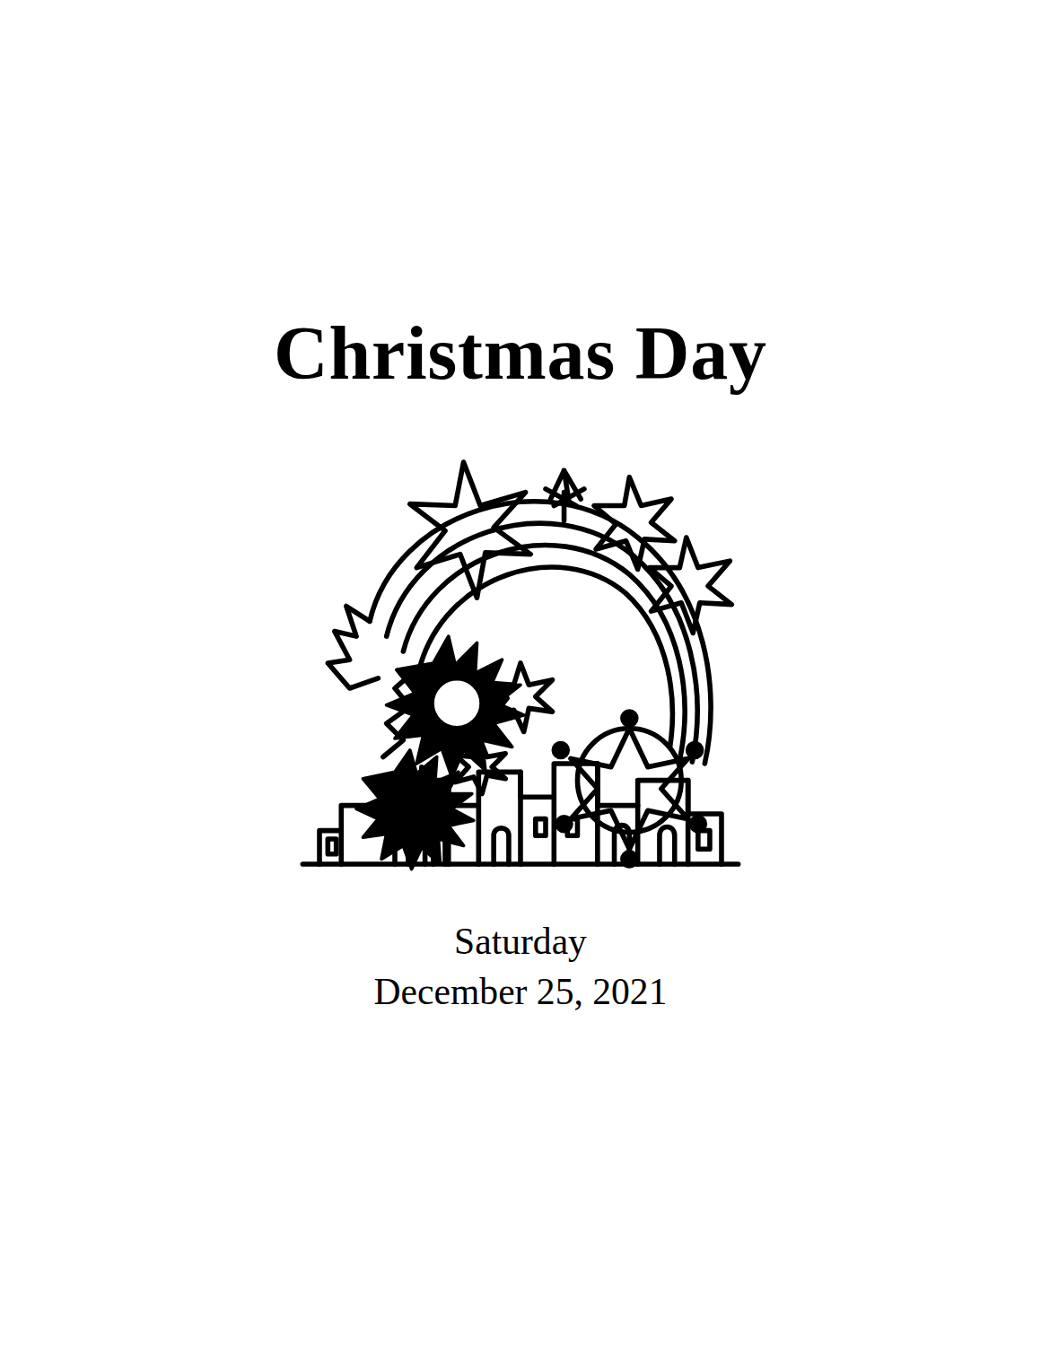Christmas Day
Christmas illustration Line-art drawing of a comet with a sweeping striped tail arcing over the rooftops of Bethlehem, surrounded by stars and starbursts.
Saturday December 25, 2021